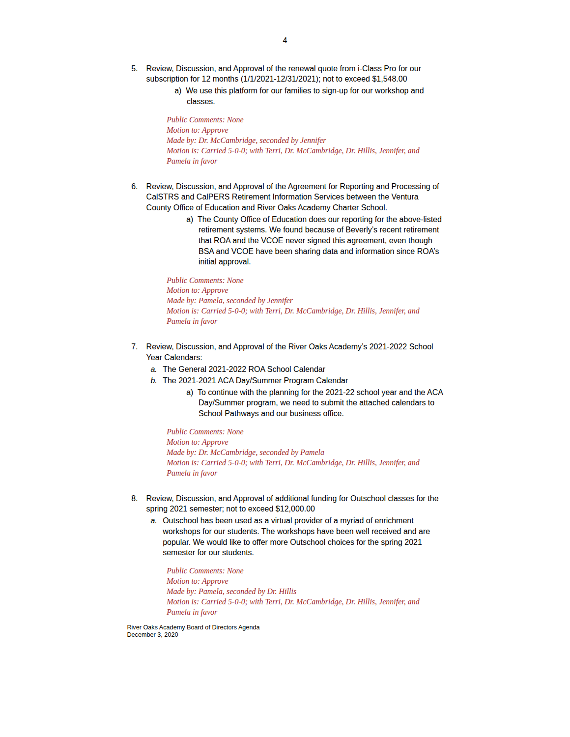4
5.
Review, Discussion, and Approval of the renewal quote from i-Class Pro for our subscription for 12 months (1/1/2021-12/31/2021); not to exceed $1,548.00
a) We use this platform for our families to sign-up for our workshop and classes.
Public Comments: None
Motion to: Approve
Made by: Dr. McCambridge, seconded by Jennifer
Motion is: Carried 5-0-0; with Terri, Dr. McCambridge, Dr. Hillis, Jennifer, and Pamela in favor
6.
Review, Discussion, and Approval of the Agreement for Reporting and Processing of CalSTRS and CalPERS Retirement Information Services between the Ventura County Office of Education and River Oaks Academy Charter School.
a) The County Office of Education does our reporting for the above-listed retirement systems. We found because of Beverly’s recent retirement that ROA and the VCOE never signed this agreement, even though BSA and VCOE have been sharing data and information since ROA’s initial approval.
Public Comments: None
Motion to: Approve
Made by: Pamela, seconded by Jennifer
Motion is: Carried 5-0-0; with Terri, Dr. McCambridge, Dr. Hillis, Jennifer, and Pamela in favor
7.
Review, Discussion, and Approval of the River Oaks Academy’s 2021-2022 School Year Calendars:
a. The General 2021-2022 ROA School Calendar
b. The 2021-2021 ACA Day/Summer Program Calendar
a) To continue with the planning for the 2021-22 school year and the ACA Day/Summer program, we need to submit the attached calendars to School Pathways and our business office.
Public Comments: None
Motion to: Approve
Made by: Dr. McCambridge, seconded by Pamela
Motion is: Carried 5-0-0; with Terri, Dr. McCambridge, Dr. Hillis, Jennifer, and Pamela in favor
8.
Review, Discussion, and Approval of additional funding for Outschool classes for the spring 2021 semester; not to exceed $12,000.00
a. Outschool has been used as a virtual provider of a myriad of enrichment workshops for our students. The workshops have been well received and are popular. We would like to offer more Outschool choices for the spring 2021 semester for our students.
Public Comments: None
Motion to: Approve
Made by: Pamela, seconded by Dr. Hillis
Motion is: Carried 5-0-0; with Terri, Dr. McCambridge, Dr. Hillis, Jennifer, and Pamela in favor
River Oaks Academy Board of Directors Agenda
December 3, 2020